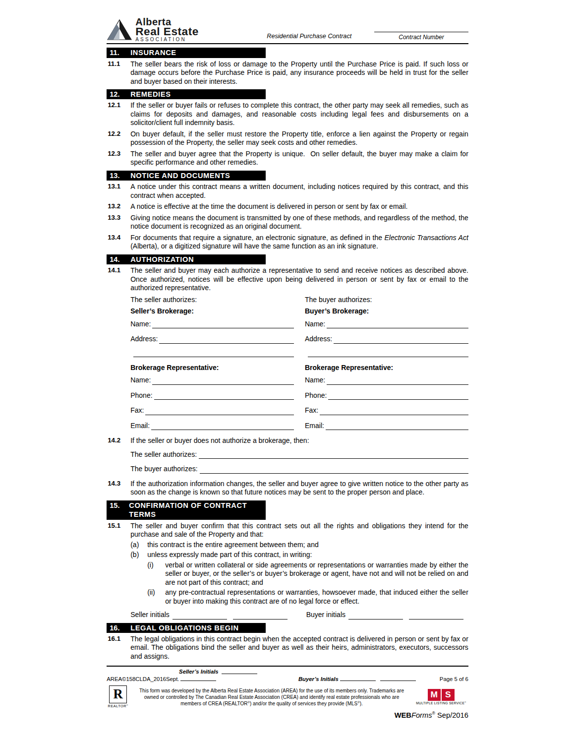Alberta
Real Estate
ASSOCIATION
Residential Purchase Contract
Contract Number
11. INSURANCE
11.1
The seller bears the risk of loss or damage to the Property until the Purchase Price is paid. If such loss or damage occurs before the Purchase Price is paid, any insurance proceeds will be held in trust for the seller and buyer based on their interests.
12. REMEDIES
12.1
If the seller or buyer fails or refuses to complete this contract, the other party may seek all remedies, such as claims for deposits and damages, and reasonable costs including legal fees and disbursements on a solicitor/client full indemnity basis.
12.2
On buyer default, if the seller must restore the Property title, enforce a lien against the Property or regain possession of the Property, the seller may seek costs and other remedies.
12.3
The seller and buyer agree that the Property is unique. On seller default, the buyer may make a claim for specific performance and other remedies.
13. NOTICE AND DOCUMENTS
13.1
A notice under this contract means a written document, including notices required by this contract, and this contract when accepted.
13.2
A notice is effective at the time the document is delivered in person or sent by fax or email.
13.3
Giving notice means the document is transmitted by one of these methods, and regardless of the method, the notice document is recognized as an original document.
13.4
For documents that require a signature, an electronic signature, as defined in the Electronic Transactions Act (Alberta), or a digitized signature will have the same function as an ink signature.
14. AUTHORIZATION
14.1
The seller and buyer may each authorize a representative to send and receive notices as described above. Once authorized, notices will be effective upon being delivered in person or sent by fax or email to the authorized representative.
The seller authorizes:
Seller’s Brokerage:
Name:
Address:
Brokerage Representative:
Name:
Phone:
Fax:
Email:
The buyer authorizes:
Buyer’s Brokerage:
Name:
Address:
Brokerage Representative:
Name:
Phone:
Fax:
Email:
14.2
If the seller or buyer does not authorize a brokerage, then:
The seller authorizes:
The buyer authorizes:
14.3
If the authorization information changes, the seller and buyer agree to give written notice to the other party as soon as the change is known so that future notices may be sent to the proper person and place.
15. CONFIRMATION OF CONTRACT TERMS
15.1
The seller and buyer confirm that this contract sets out all the rights and obligations they intend for the purchase and sale of the Property and that:
(a)
this contract is the entire agreement between them; and
(b)
unless expressly made part of this contract, in writing:
(i)
verbal or written collateral or side agreements or representations or warranties made by either the seller or buyer, or the seller’s or buyer’s brokerage or agent, have not and will not be relied on and are not part of this contract; and
(ii)
any pre-contractual representations or warranties, howsoever made, that induced either the seller or buyer into making this contract are of no legal force or effect.
Seller initials
Buyer initials
16. LEGAL OBLIGATIONS BEGIN
16.1
The legal obligations in this contract begin when the accepted contract is delivered in person or sent by fax or email. The obligations bind the seller and buyer as well as their heirs, administrators, executors, successors and assigns.
AREA©158CLDA_2016Sept.
Seller’s Initials
Buyer’s Initials
Page 5 of 6
R
REALTOR®
This form was developed by the Alberta Real Estate Association (AREA) for the use of its members only. Trademarks are owned or controlled by The Canadian Real Estate Association (CREA) and identify real estate professionals who are members of CREA (REALTOR®) and/or the quality of services they provide (MLS®).
M
S
MULTIPLE LISTING SERVICE®
WEB Forms® Sep/2016